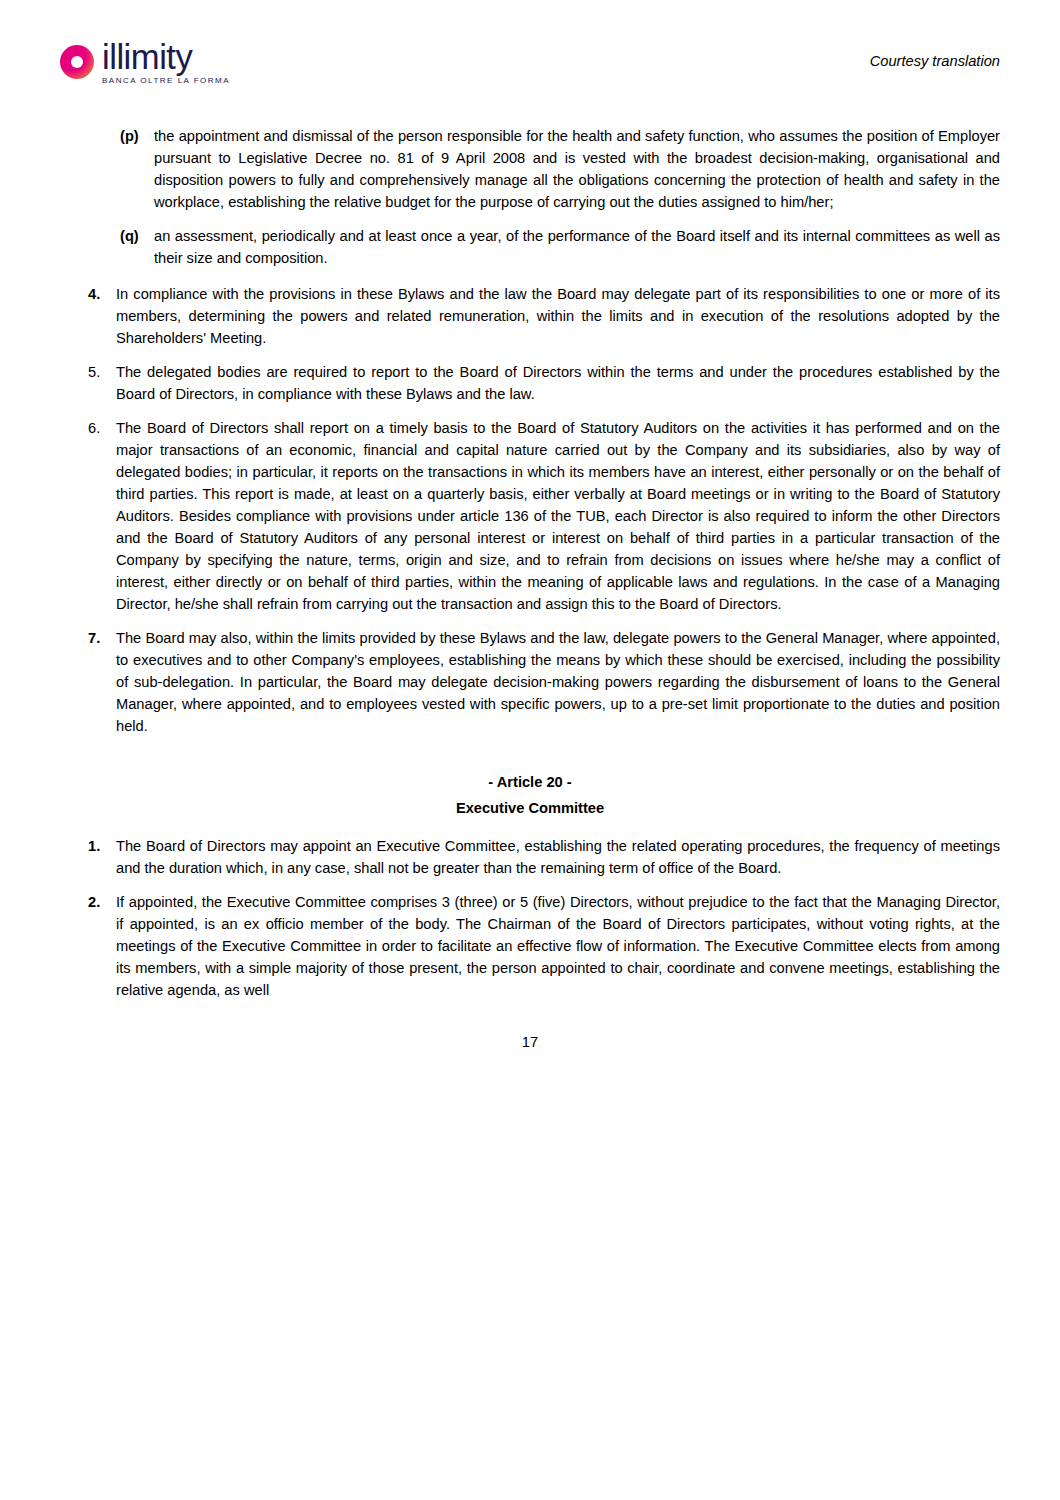illimity
BANCA OLTRE LA FORMA
Courtesy translation
(p) the appointment and dismissal of the person responsible for the health and safety function, who assumes the position of Employer pursuant to Legislative Decree no. 81 of 9 April 2008 and is vested with the broadest decision-making, organisational and disposition powers to fully and comprehensively manage all the obligations concerning the protection of health and safety in the workplace, establishing the relative budget for the purpose of carrying out the duties assigned to him/her;
(q) an assessment, periodically and at least once a year, of the performance of the Board itself and its internal committees as well as their size and composition.
4. In compliance with the provisions in these Bylaws and the law the Board may delegate part of its responsibilities to one or more of its members, determining the powers and related remuneration, within the limits and in execution of the resolutions adopted by the Shareholders' Meeting.
5. The delegated bodies are required to report to the Board of Directors within the terms and under the procedures established by the Board of Directors, in compliance with these Bylaws and the law.
6. The Board of Directors shall report on a timely basis to the Board of Statutory Auditors on the activities it has performed and on the major transactions of an economic, financial and capital nature carried out by the Company and its subsidiaries, also by way of delegated bodies; in particular, it reports on the transactions in which its members have an interest, either personally or on the behalf of third parties. This report is made, at least on a quarterly basis, either verbally at Board meetings or in writing to the Board of Statutory Auditors. Besides compliance with provisions under article 136 of the TUB, each Director is also required to inform the other Directors and the Board of Statutory Auditors of any personal interest or interest on behalf of third parties in a particular transaction of the Company by specifying the nature, terms, origin and size, and to refrain from decisions on issues where he/she may a conflict of interest, either directly or on behalf of third parties, within the meaning of applicable laws and regulations. In the case of a Managing Director, he/she shall refrain from carrying out the transaction and assign this to the Board of Directors.
7. The Board may also, within the limits provided by these Bylaws and the law, delegate powers to the General Manager, where appointed, to executives and to other Company's employees, establishing the means by which these should be exercised, including the possibility of sub-delegation. In particular, the Board may delegate decision-making powers regarding the disbursement of loans to the General Manager, where appointed, and to employees vested with specific powers, up to a pre-set limit proportionate to the duties and position held.
- Article 20 -
Executive Committee
1. The Board of Directors may appoint an Executive Committee, establishing the related operating procedures, the frequency of meetings and the duration which, in any case, shall not be greater than the remaining term of office of the Board.
2. If appointed, the Executive Committee comprises 3 (three) or 5 (five) Directors, without prejudice to the fact that the Managing Director, if appointed, is an ex officio member of the body. The Chairman of the Board of Directors participates, without voting rights, at the meetings of the Executive Committee in order to facilitate an effective flow of information. The Executive Committee elects from among its members, with a simple majority of those present, the person appointed to chair, coordinate and convene meetings, establishing the relative agenda, as well
17